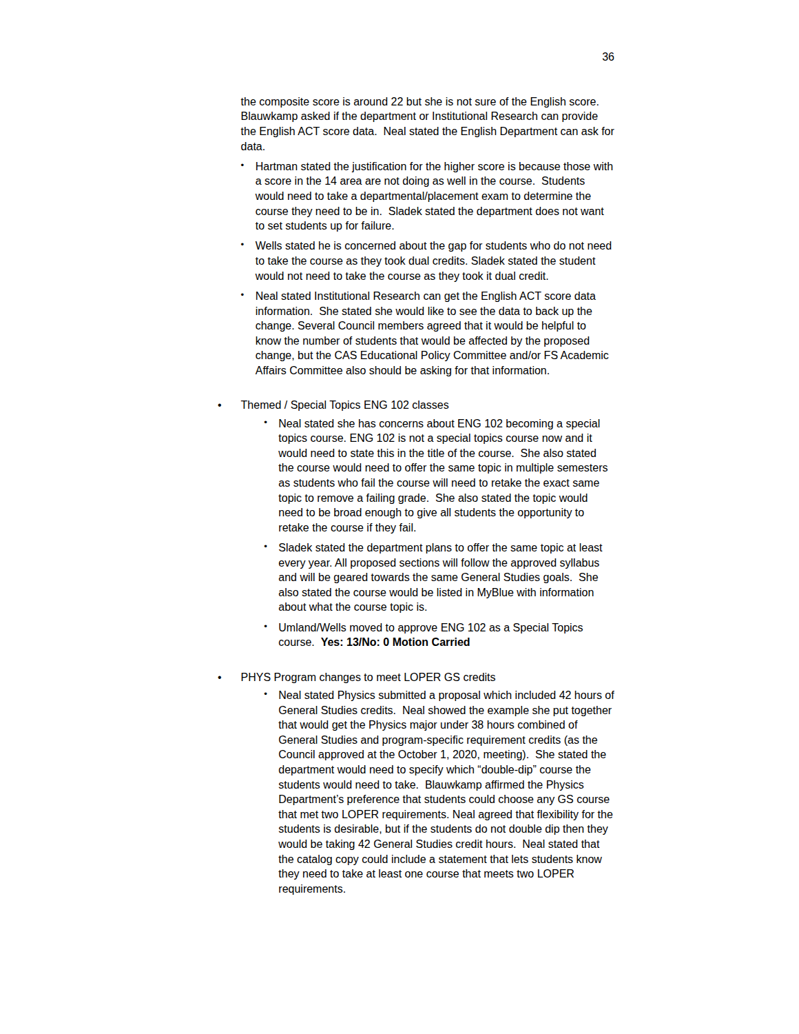36
the composite score is around 22 but she is not sure of the English score. Blauwkamp asked if the department or Institutional Research can provide the English ACT score data. Neal stated the English Department can ask for data.
Hartman stated the justification for the higher score is because those with a score in the 14 area are not doing as well in the course. Students would need to take a departmental/placement exam to determine the course they need to be in. Sladek stated the department does not want to set students up for failure.
Wells stated he is concerned about the gap for students who do not need to take the course as they took dual credits. Sladek stated the student would not need to take the course as they took it dual credit.
Neal stated Institutional Research can get the English ACT score data information. She stated she would like to see the data to back up the change. Several Council members agreed that it would be helpful to know the number of students that would be affected by the proposed change, but the CAS Educational Policy Committee and/or FS Academic Affairs Committee also should be asking for that information.
Themed / Special Topics ENG 102 classes
Neal stated she has concerns about ENG 102 becoming a special topics course. ENG 102 is not a special topics course now and it would need to state this in the title of the course. She also stated the course would need to offer the same topic in multiple semesters as students who fail the course will need to retake the exact same topic to remove a failing grade. She also stated the topic would need to be broad enough to give all students the opportunity to retake the course if they fail.
Sladek stated the department plans to offer the same topic at least every year. All proposed sections will follow the approved syllabus and will be geared towards the same General Studies goals. She also stated the course would be listed in MyBlue with information about what the course topic is.
Umland/Wells moved to approve ENG 102 as a Special Topics course. Yes: 13/No: 0 Motion Carried
PHYS Program changes to meet LOPER GS credits
Neal stated Physics submitted a proposal which included 42 hours of General Studies credits. Neal showed the example she put together that would get the Physics major under 38 hours combined of General Studies and program-specific requirement credits (as the Council approved at the October 1, 2020, meeting). She stated the department would need to specify which “double-dip” course the students would need to take. Blauwkamp affirmed the Physics Department’s preference that students could choose any GS course that met two LOPER requirements. Neal agreed that flexibility for the students is desirable, but if the students do not double dip then they would be taking 42 General Studies credit hours. Neal stated that the catalog copy could include a statement that lets students know they need to take at least one course that meets two LOPER requirements.